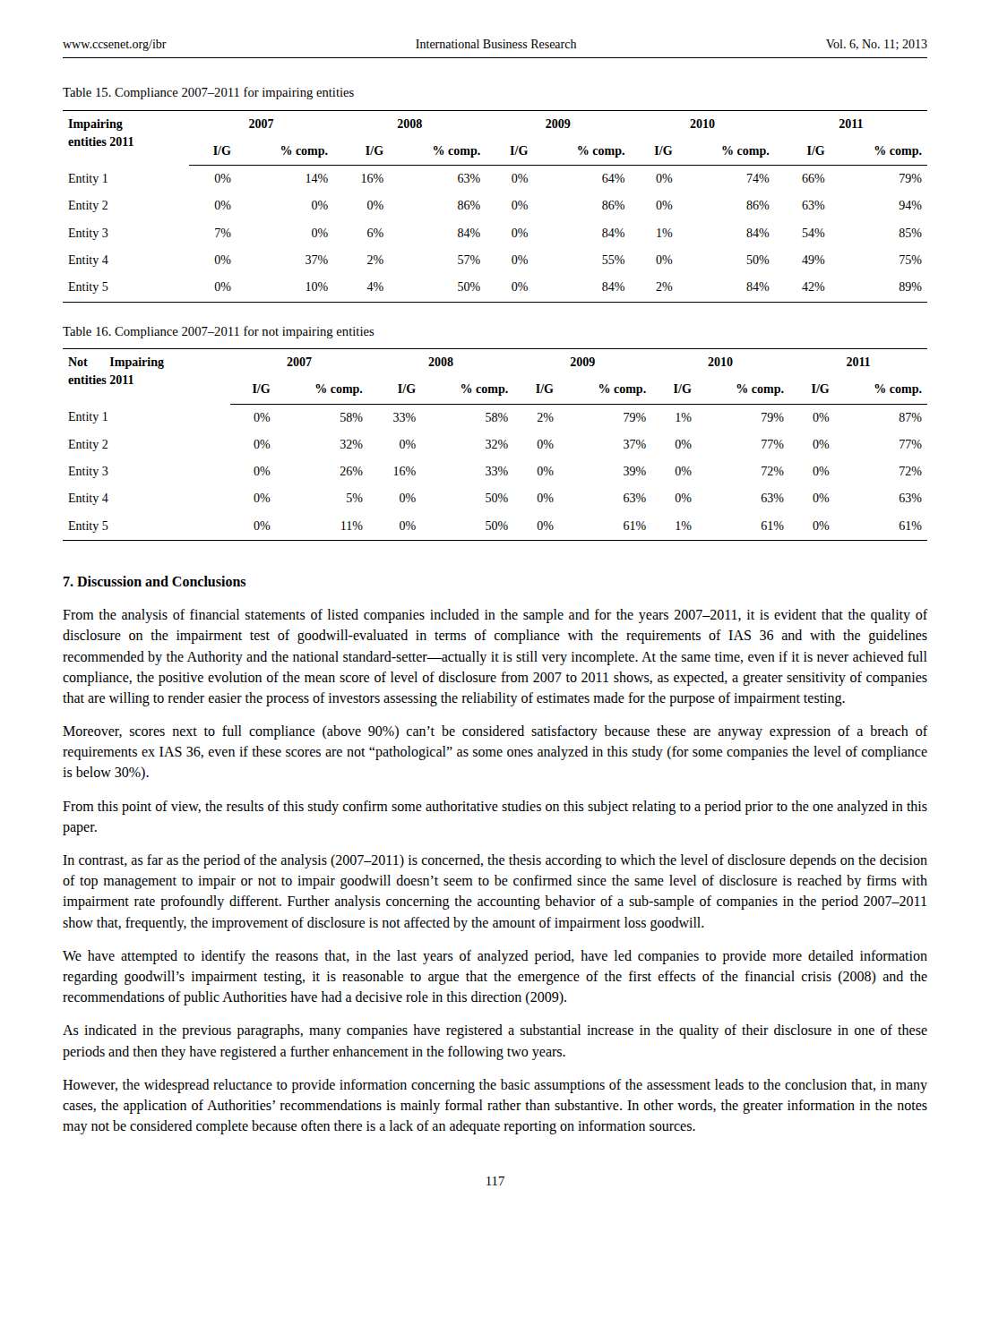www.ccsenet.org/ibr International Business Research Vol. 6, No. 11; 2013
Table 15. Compliance 2007–2011 for impairing entities
| Impairing entities 2011 | 2007 | 2008 | 2009 | 2010 | 2011 |
| --- | --- | --- | --- | --- | --- |
| I/G | % comp. | I/G | % comp. | I/G | % comp. | I/G | % comp. | I/G | % comp. |
| Entity 1 | 0% | 14% | 16% | 63% | 0% | 64% | 0% | 74% | 66% | 79% |
| Entity 2 | 0% | 0% | 0% | 86% | 0% | 86% | 0% | 86% | 63% | 94% |
| Entity 3 | 7% | 0% | 6% | 84% | 0% | 84% | 1% | 84% | 54% | 85% |
| Entity 4 | 0% | 37% | 2% | 57% | 0% | 55% | 0% | 50% | 49% | 75% |
| Entity 5 | 0% | 10% | 4% | 50% | 0% | 84% | 2% | 84% | 42% | 89% |
Table 16. Compliance 2007–2011 for not impairing entities
| Not Impairing entities 2011 | 2007 | 2008 | 2009 | 2010 | 2011 |
| --- | --- | --- | --- | --- | --- |
| I/G | % comp. | I/G | % comp. | I/G | % comp. | I/G | % comp. | I/G | % comp. |
| Entity 1 | 0% | 58% | 33% | 58% | 2% | 79% | 1% | 79% | 0% | 87% |
| Entity 2 | 0% | 32% | 0% | 32% | 0% | 37% | 0% | 77% | 0% | 77% |
| Entity 3 | 0% | 26% | 16% | 33% | 0% | 39% | 0% | 72% | 0% | 72% |
| Entity 4 | 0% | 5% | 0% | 50% | 0% | 63% | 0% | 63% | 0% | 63% |
| Entity 5 | 0% | 11% | 0% | 50% | 0% | 61% | 1% | 61% | 0% | 61% |
7. Discussion and Conclusions
From the analysis of financial statements of listed companies included in the sample and for the years 2007–2011, it is evident that the quality of disclosure on the impairment test of goodwill-evaluated in terms of compliance with the requirements of IAS 36 and with the guidelines recommended by the Authority and the national standard-setter—actually it is still very incomplete. At the same time, even if it is never achieved full compliance, the positive evolution of the mean score of level of disclosure from 2007 to 2011 shows, as expected, a greater sensitivity of companies that are willing to render easier the process of investors assessing the reliability of estimates made for the purpose of impairment testing.
Moreover, scores next to full compliance (above 90%) can’t be considered satisfactory because these are anyway expression of a breach of requirements ex IAS 36, even if these scores are not “pathological” as some ones analyzed in this study (for some companies the level of compliance is below 30%).
From this point of view, the results of this study confirm some authoritative studies on this subject relating to a period prior to the one analyzed in this paper.
In contrast, as far as the period of the analysis (2007–2011) is concerned, the thesis according to which the level of disclosure depends on the decision of top management to impair or not to impair goodwill doesn’t seem to be confirmed since the same level of disclosure is reached by firms with impairment rate profoundly different. Further analysis concerning the accounting behavior of a sub-sample of companies in the period 2007–2011 show that, frequently, the improvement of disclosure is not affected by the amount of impairment loss goodwill.
We have attempted to identify the reasons that, in the last years of analyzed period, have led companies to provide more detailed information regarding goodwill’s impairment testing, it is reasonable to argue that the emergence of the first effects of the financial crisis (2008) and the recommendations of public Authorities have had a decisive role in this direction (2009).
As indicated in the previous paragraphs, many companies have registered a substantial increase in the quality of their disclosure in one of these periods and then they have registered a further enhancement in the following two years.
However, the widespread reluctance to provide information concerning the basic assumptions of the assessment leads to the conclusion that, in many cases, the application of Authorities’ recommendations is mainly formal rather than substantive. In other words, the greater information in the notes may not be considered complete because often there is a lack of an adequate reporting on information sources.
117